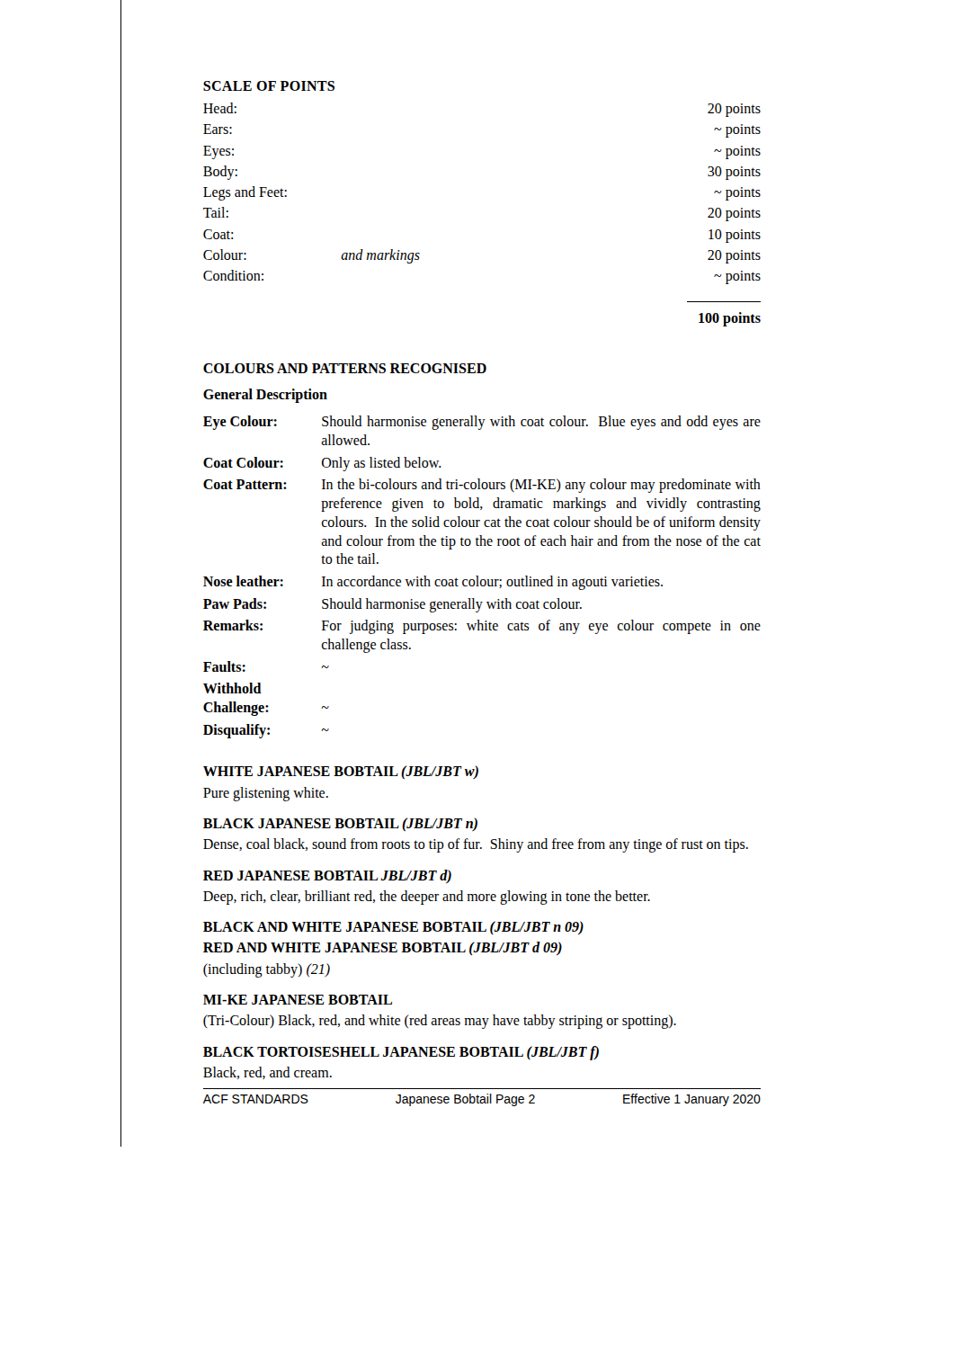SCALE OF POINTS
| Head: | | 20 points |
| Ears: | | ~ points |
| Eyes: | | ~ points |
| Body: | | 30 points |
| Legs and Feet: | | ~ points |
| Tail: | | 20 points |
| Coat: | | 10 points |
| Colour: | and markings | 20 points |
| Condition: | | ~ points |
| | | 100 points |
COLOURS AND PATTERNS RECOGNISED
General Description
| Eye Colour: | Should harmonise generally with coat colour. Blue eyes and odd eyes are allowed. |
| Coat Colour: | Only as listed below. |
| Coat Pattern: | In the bi-colours and tri-colours (MI-KE) any colour may predominate with preference given to bold, dramatic markings and vividly contrasting colours. In the solid colour cat the coat colour should be of uniform density and colour from the tip to the root of each hair and from the nose of the cat to the tail. |
| Nose leather: | In accordance with coat colour; outlined in agouti varieties. |
| Paw Pads: | Should harmonise generally with coat colour. |
| Remarks: | For judging purposes: white cats of any eye colour compete in one challenge class. |
| Faults: | ~ |
| Withhold Challenge: | ~ |
| Disqualify: | ~ |
WHITE JAPANESE BOBTAIL (JBL/JBT w)
Pure glistening white.
BLACK JAPANESE BOBTAIL (JBL/JBT n)
Dense, coal black, sound from roots to tip of fur. Shiny and free from any tinge of rust on tips.
RED JAPANESE BOBTAIL JBL/JBT d)
Deep, rich, clear, brilliant red, the deeper and more glowing in tone the better.
BLACK AND WHITE JAPANESE BOBTAIL (JBL/JBT n 09)
RED AND WHITE JAPANESE BOBTAIL (JBL/JBT d 09)
(including tabby) (21)
MI-KE JAPANESE BOBTAIL
(Tri-Colour) Black, red, and white (red areas may have tabby striping or spotting).
BLACK TORTOISESHELL JAPANESE BOBTAIL (JBL/JBT f)
Black, red, and cream.
ACF STANDARDS Japanese Bobtail Page 2 Effective 1 January 2020